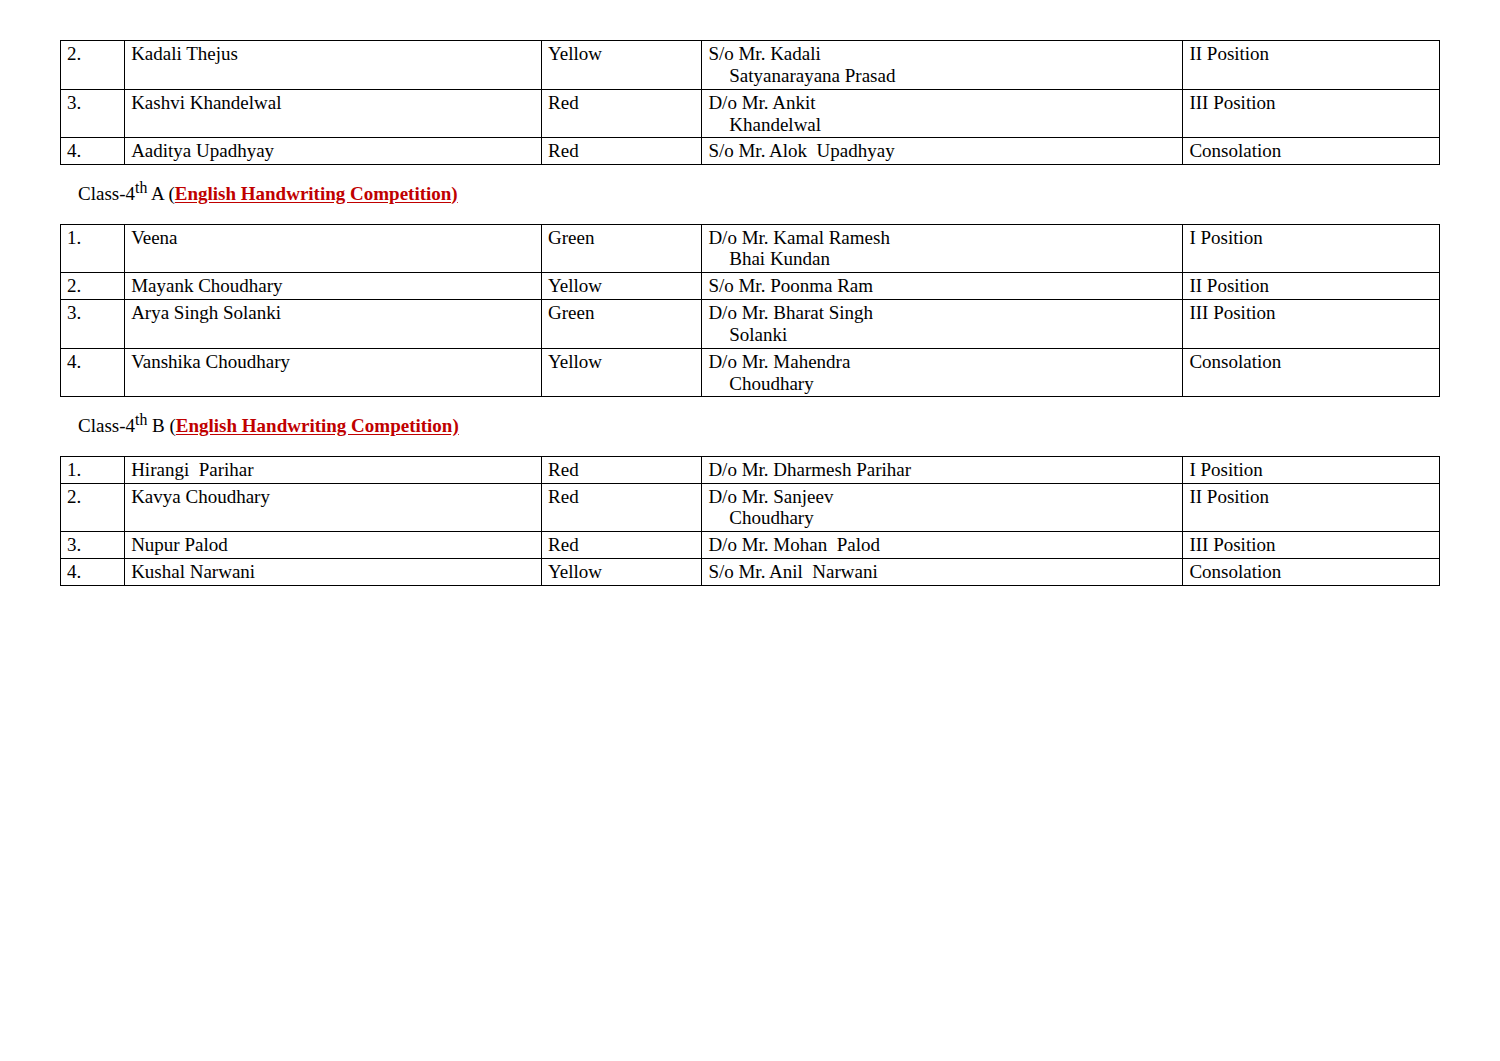| 2. | Kadali Thejus | Yellow | S/o Mr. Kadali Satyanarayana Prasad | II Position |
| 3. | Kashvi Khandelwal | Red | D/o Mr. Ankit Khandelwal | III Position |
| 4. | Aaditya Upadhyay | Red | S/o Mr. Alok Upadhyay | Consolation |
Class-4th A (English Handwriting Competition)
| 1. | Veena | Green | D/o Mr. Kamal Ramesh Bhai Kundan | I Position |
| 2. | Mayank Choudhary | Yellow | S/o Mr. Poonma Ram | II Position |
| 3. | Arya Singh Solanki | Green | D/o Mr. Bharat Singh Solanki | III Position |
| 4. | Vanshika Choudhary | Yellow | D/o Mr. Mahendra Choudhary | Consolation |
Class-4th B (English Handwriting Competition)
| 1. | Hirangi Parihar | Red | D/o Mr. Dharmesh Parihar | I Position |
| 2. | Kavya Choudhary | Red | D/o Mr. Sanjeev Choudhary | II Position |
| 3. | Nupur Palod | Red | D/o Mr. Mohan Palod | III Position |
| 4. | Kushal Narwani | Yellow | S/o Mr. Anil Narwani | Consolation |